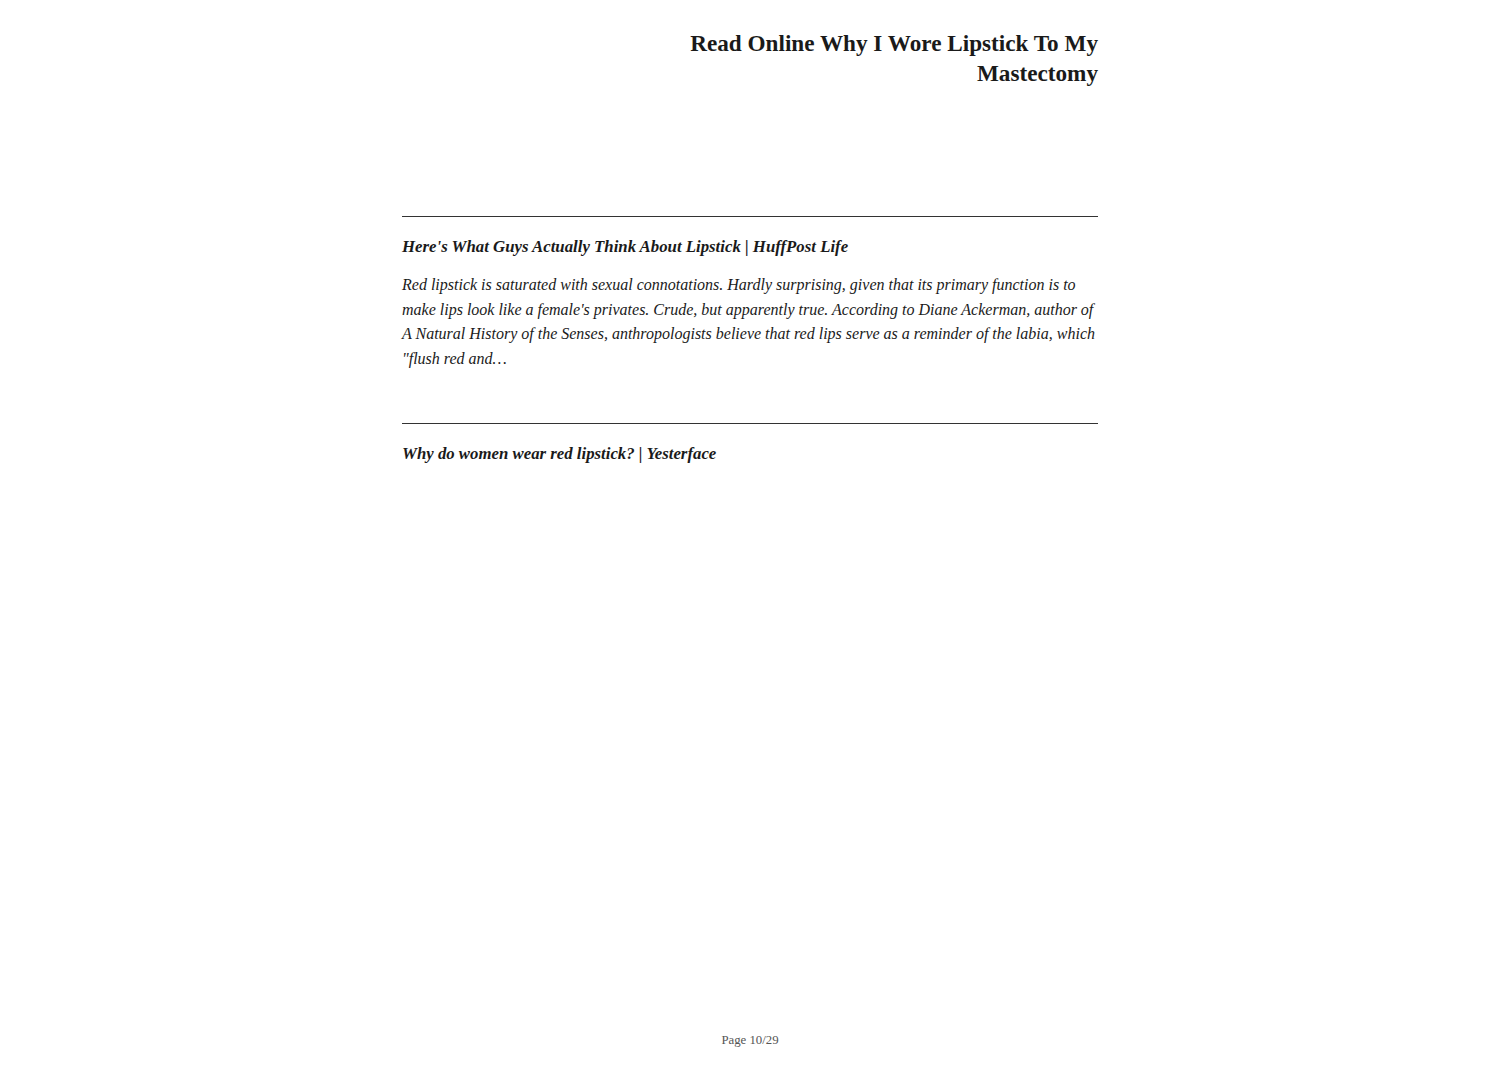Read Online Why I Wore Lipstick To My Mastectomy
Here's What Guys Actually Think About Lipstick | HuffPost Life
Red lipstick is saturated with sexual connotations. Hardly surprising, given that its primary function is to make lips look like a female's privates. Crude, but apparently true. According to Diane Ackerman, author of A Natural History of the Senses, anthropologists believe that red lips serve as a reminder of the labia, which "flush red and…
Why do women wear red lipstick? | Yesterface
Page 10/29